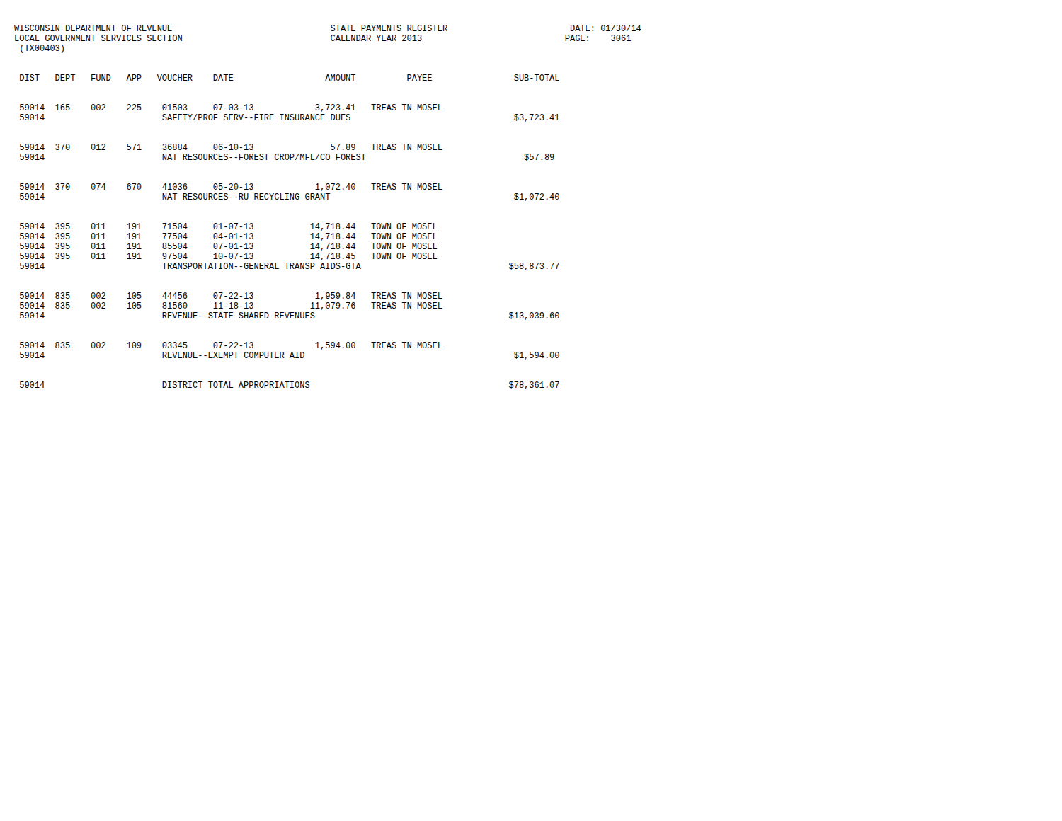WISCONSIN DEPARTMENT OF REVENUE STATE PAYMENTS REGISTER DATE: 01/30/14 LOCAL GOVERNMENT SERVICES SECTION CALENDAR YEAR 2013 PAGE: 3061 (TX00403) DIST DEPT FUND APP VOUCHER DATE AMOUNT PAYEE SUB-TOTAL 59014 165 002 225 01503 07-03-13 3,723.41 TREAS TN MOSEL 59014 SAFETY/PROF SERV--FIRE INSURANCE DUES $3,723.41 59014 370 012 571 36884 06-10-13 57.89 TREAS TN MOSEL 59014 NAT RESOURCES--FOREST CROP/MFL/CO FOREST $57.89 59014 370 074 670 41036 05-20-13 1,072.40 TREAS TN MOSEL 59014 NAT RESOURCES--RU RECYCLING GRANT $1,072.40 59014 395 011 191 71504 01-07-13 14,718.44 TOWN OF MOSEL 59014 395 011 191 77504 04-01-13 14,718.44 TOWN OF MOSEL 59014 395 011 191 85504 07-01-13 14,718.44 TOWN OF MOSEL 59014 395 011 191 97504 10-07-13 14,718.45 TOWN OF MOSEL 59014 TRANSPORTATION--GENERAL TRANSP AIDS-GTA $58,873.77 59014 835 002 105 44456 07-22-13 1,959.84 TREAS TN MOSEL 59014 835 002 105 81560 11-18-13 11,079.76 TREAS TN MOSEL 59014 REVENUE--STATE SHARED REVENUES $13,039.60 59014 835 002 109 03345 07-22-13 1,594.00 TREAS TN MOSEL 59014 REVENUE--EXEMPT COMPUTER AID $1,594.00 59014 DISTRICT TOTAL APPROPRIATIONS $78,361.07